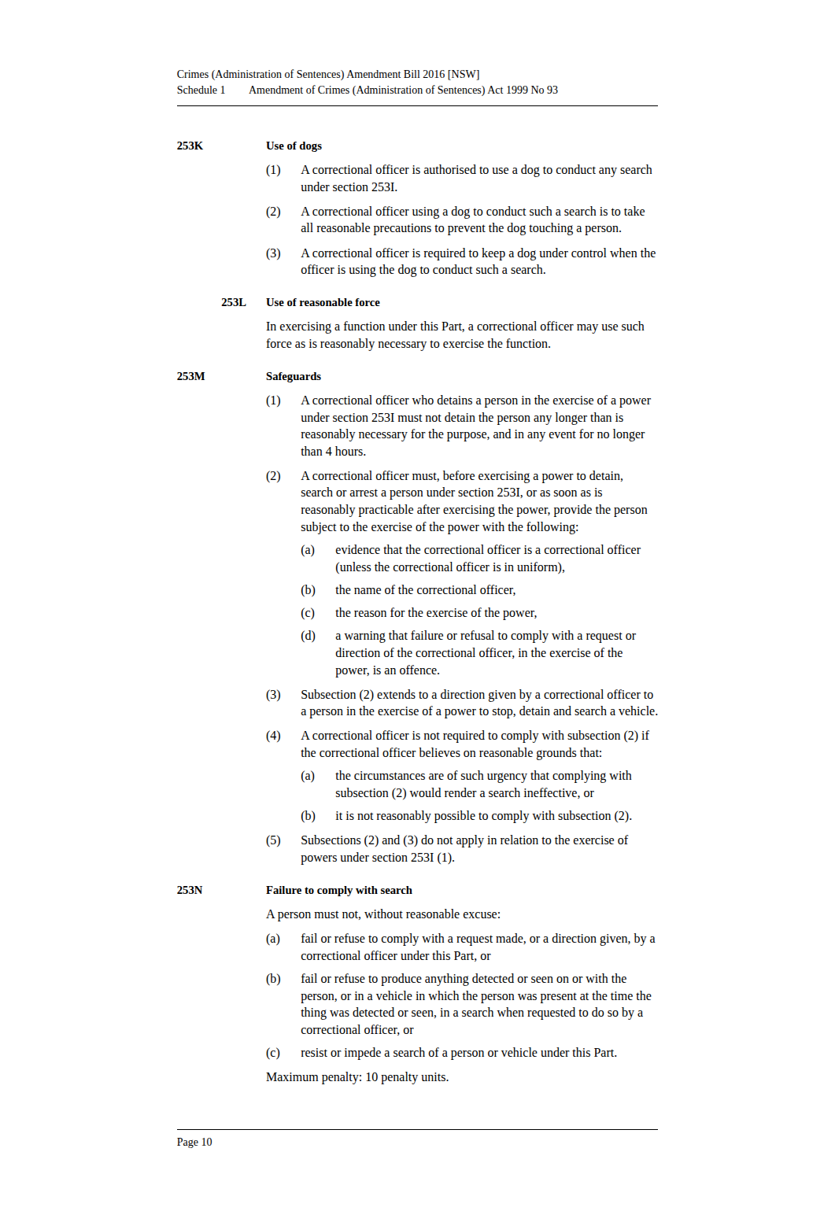Crimes (Administration of Sentences) Amendment Bill 2016 [NSW]
Schedule 1 Amendment of Crimes (Administration of Sentences) Act 1999 No 93
253K
Use of dogs
(1) A correctional officer is authorised to use a dog to conduct any search under section 253I.
(2) A correctional officer using a dog to conduct such a search is to take all reasonable precautions to prevent the dog touching a person.
(3) A correctional officer is required to keep a dog under control when the officer is using the dog to conduct such a search.
253L
Use of reasonable force
In exercising a function under this Part, a correctional officer may use such force as is reasonably necessary to exercise the function.
253M
Safeguards
(1) A correctional officer who detains a person in the exercise of a power under section 253I must not detain the person any longer than is reasonably necessary for the purpose, and in any event for no longer than 4 hours.
(2) A correctional officer must, before exercising a power to detain, search or arrest a person under section 253I, or as soon as is reasonably practicable after exercising the power, provide the person subject to the exercise of the power with the following:
(a) evidence that the correctional officer is a correctional officer (unless the correctional officer is in uniform),
(b) the name of the correctional officer,
(c) the reason for the exercise of the power,
(d) a warning that failure or refusal to comply with a request or direction of the correctional officer, in the exercise of the power, is an offence.
(3) Subsection (2) extends to a direction given by a correctional officer to a person in the exercise of a power to stop, detain and search a vehicle.
(4) A correctional officer is not required to comply with subsection (2) if the correctional officer believes on reasonable grounds that:
(a) the circumstances are of such urgency that complying with subsection (2) would render a search ineffective, or
(b) it is not reasonably possible to comply with subsection (2).
(5) Subsections (2) and (3) do not apply in relation to the exercise of powers under section 253I (1).
253N
Failure to comply with search
A person must not, without reasonable excuse:
(a) fail or refuse to comply with a request made, or a direction given, by a correctional officer under this Part, or
(b) fail or refuse to produce anything detected or seen on or with the person, or in a vehicle in which the person was present at the time the thing was detected or seen, in a search when requested to do so by a correctional officer, or
(c) resist or impede a search of a person or vehicle under this Part.
Maximum penalty: 10 penalty units.
Page 10